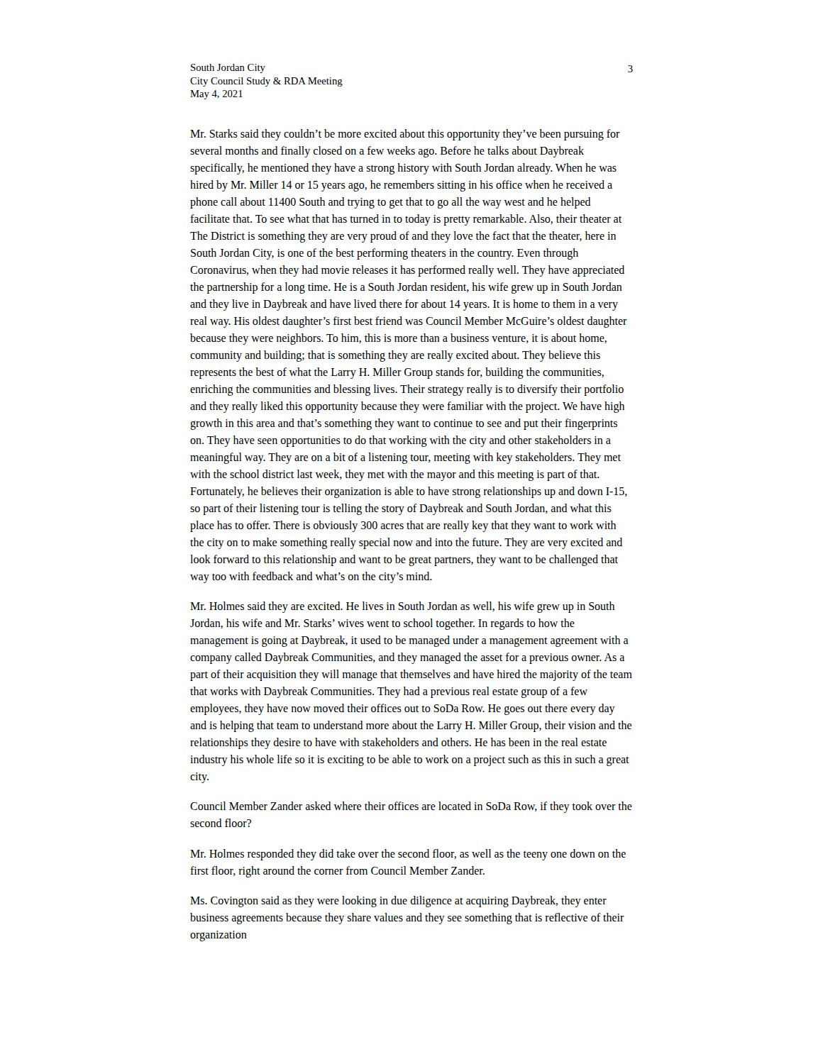3
South Jordan City
City Council Study & RDA Meeting
May 4, 2021
Mr. Starks said they couldn’t be more excited about this opportunity they’ve been pursuing for several months and finally closed on a few weeks ago. Before he talks about Daybreak specifically, he mentioned they have a strong history with South Jordan already. When he was hired by Mr. Miller 14 or 15 years ago, he remembers sitting in his office when he received a phone call about 11400 South and trying to get that to go all the way west and he helped facilitate that. To see what that has turned in to today is pretty remarkable. Also, their theater at The District is something they are very proud of and they love the fact that the theater, here in South Jordan City, is one of the best performing theaters in the country. Even through Coronavirus, when they had movie releases it has performed really well. They have appreciated the partnership for a long time. He is a South Jordan resident, his wife grew up in South Jordan and they live in Daybreak and have lived there for about 14 years. It is home to them in a very real way. His oldest daughter’s first best friend was Council Member McGuire’s oldest daughter because they were neighbors. To him, this is more than a business venture, it is about home, community and building; that is something they are really excited about. They believe this represents the best of what the Larry H. Miller Group stands for, building the communities, enriching the communities and blessing lives. Their strategy really is to diversify their portfolio and they really liked this opportunity because they were familiar with the project. We have high growth in this area and that’s something they want to continue to see and put their fingerprints on. They have seen opportunities to do that working with the city and other stakeholders in a meaningful way. They are on a bit of a listening tour, meeting with key stakeholders. They met with the school district last week, they met with the mayor and this meeting is part of that. Fortunately, he believes their organization is able to have strong relationships up and down I-15, so part of their listening tour is telling the story of Daybreak and South Jordan, and what this place has to offer. There is obviously 300 acres that are really key that they want to work with the city on to make something really special now and into the future. They are very excited and look forward to this relationship and want to be great partners, they want to be challenged that way too with feedback and what’s on the city’s mind.
Mr. Holmes said they are excited. He lives in South Jordan as well, his wife grew up in South Jordan, his wife and Mr. Starks’ wives went to school together. In regards to how the management is going at Daybreak, it used to be managed under a management agreement with a company called Daybreak Communities, and they managed the asset for a previous owner. As a part of their acquisition they will manage that themselves and have hired the majority of the team that works with Daybreak Communities. They had a previous real estate group of a few employees, they have now moved their offices out to SoDa Row. He goes out there every day and is helping that team to understand more about the Larry H. Miller Group, their vision and the relationships they desire to have with stakeholders and others. He has been in the real estate industry his whole life so it is exciting to be able to work on a project such as this in such a great city.
Council Member Zander asked where their offices are located in SoDa Row, if they took over the second floor?
Mr. Holmes responded they did take over the second floor, as well as the teeny one down on the first floor, right around the corner from Council Member Zander.
Ms. Covington said as they were looking in due diligence at acquiring Daybreak, they enter business agreements because they share values and they see something that is reflective of their organization